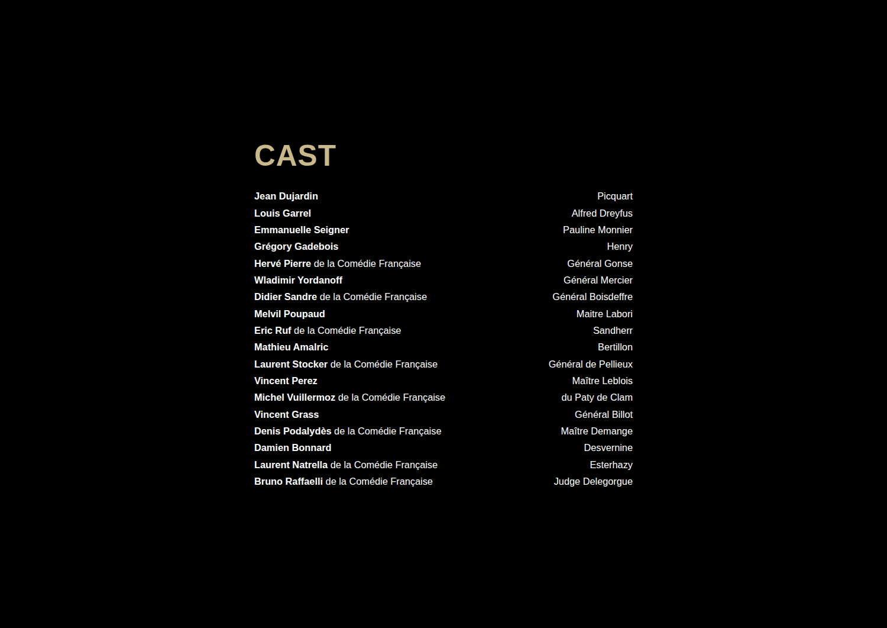Cast
| Jean Dujardin | Picquart |
| Louis Garrel | Alfred Dreyfus |
| Emmanuelle Seigner | Pauline Monnier |
| Grégory Gadebois | Henry |
| Hervé Pierre de la Comédie Française | Général Gonse |
| Wladimir Yordanoff | Général Mercier |
| Didier Sandre de la Comédie Française | Général Boisdeffre |
| Melvil Poupaud | Maitre Labori |
| Eric Ruf de la Comédie Française | Sandherr |
| Mathieu Amalric | Bertillon |
| Laurent Stocker de la Comédie Française | Général de Pellieux |
| Vincent Perez | Maître Leblois |
| Michel Vuillermoz de la Comédie Française | du Paty de Clam |
| Vincent Grass | Général Billot |
| Denis Podalydès de la Comédie Française | Maître Demange |
| Damien Bonnard | Desvernine |
| Laurent Natrella de la Comédie Française | Esterhazy |
| Bruno Raffaelli de la Comédie Française | Judge Delegorgue |